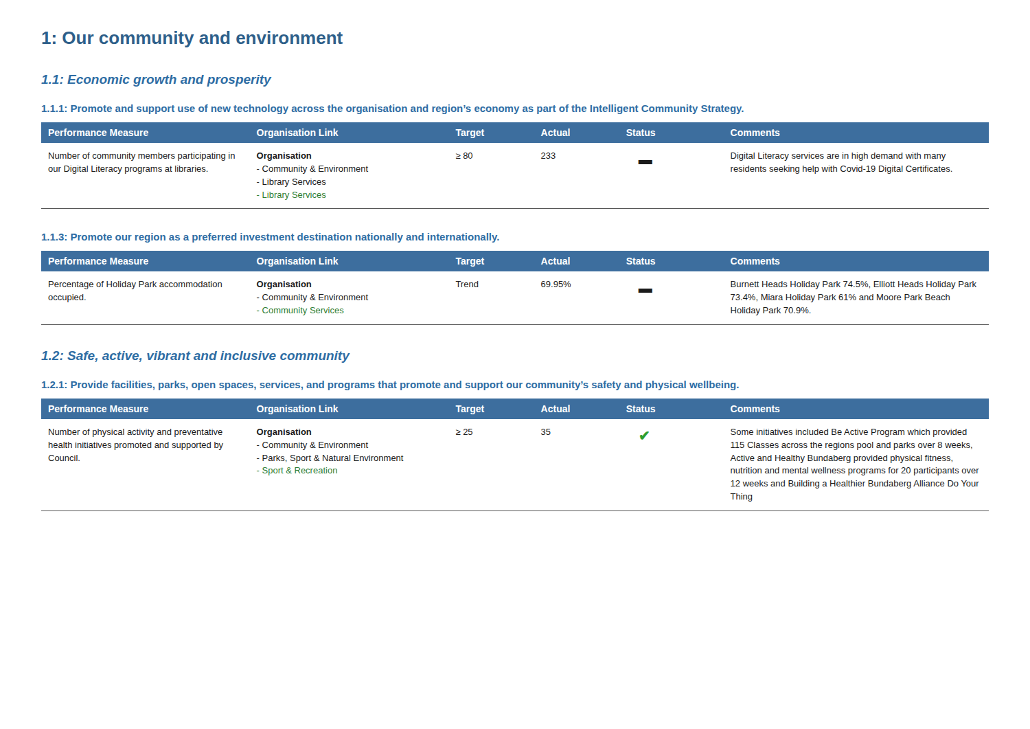1: Our community and environment
1.1: Economic growth and prosperity
1.1.1: Promote and support use of new technology across the organisation and region’s economy as part of the Intelligent Community Strategy.
| Performance Measure | Organisation Link | Target | Actual | Status | Comments |
| --- | --- | --- | --- | --- | --- |
| Number of community members participating in our Digital Literacy programs at libraries. | Organisation - Community & Environment - Library Services - Library Services | ≥ 80 | 233 | ▬ | Digital Literacy services are in high demand with many residents seeking help with Covid-19 Digital Certificates. |
1.1.3: Promote our region as a preferred investment destination nationally and internationally.
| Performance Measure | Organisation Link | Target | Actual | Status | Comments |
| --- | --- | --- | --- | --- | --- |
| Percentage of Holiday Park accommodation occupied. | Organisation - Community & Environment - Community Services | Trend | 69.95% | ▬ | Burnett Heads Holiday Park 74.5%, Elliott Heads Holiday Park 73.4%, Miara Holiday Park 61% and Moore Park Beach Holiday Park 70.9%. |
1.2: Safe, active, vibrant and inclusive community
1.2.1: Provide facilities, parks, open spaces, services, and programs that promote and support our community’s safety and physical wellbeing.
| Performance Measure | Organisation Link | Target | Actual | Status | Comments |
| --- | --- | --- | --- | --- | --- |
| Number of physical activity and preventative health initiatives promoted and supported by Council. | Organisation - Community & Environment - Parks, Sport & Natural Environment - Sport & Recreation | ≥ 25 | 35 | ✔ | Some initiatives included Be Active Program which provided 115 Classes across the regions pool and parks over 8 weeks, Active and Healthy Bundaberg provided physical fitness, nutrition and mental wellness programs for 20 participants over 12 weeks and Building a Healthier Bundaberg Alliance Do Your Thing |